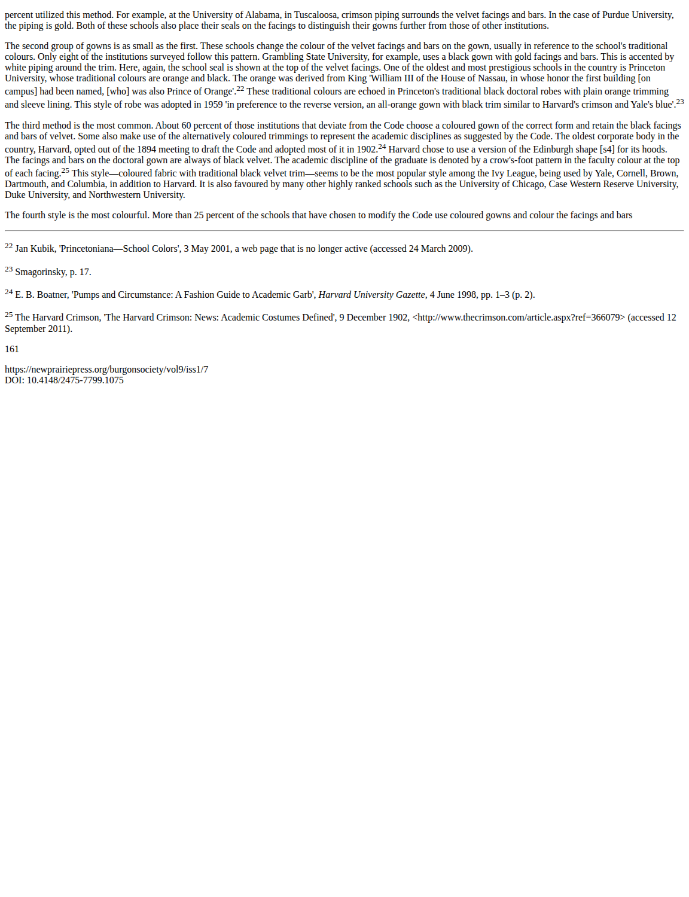percent utilized this method. For example, at the University of Alabama, in Tuscaloosa, crimson piping surrounds the velvet facings and bars. In the case of Purdue University, the piping is gold. Both of these schools also place their seals on the facings to distinguish their gowns further from those of other institutions.
The second group of gowns is as small as the first. These schools change the colour of the velvet facings and bars on the gown, usually in reference to the school's traditional colours. Only eight of the institutions surveyed follow this pattern. Grambling State University, for example, uses a black gown with gold facings and bars. This is accented by white piping around the trim. Here, again, the school seal is shown at the top of the velvet facings. One of the oldest and most prestigious schools in the country is Princeton University, whose traditional colours are orange and black. The orange was derived from King 'William III of the House of Nassau, in whose honor the first building [on campus] had been named, [who] was also Prince of Orange'.22 These traditional colours are echoed in Princeton's traditional black doctoral robes with plain orange trimming and sleeve lining. This style of robe was adopted in 1959 'in preference to the reverse version, an all-orange gown with black trim similar to Harvard's crimson and Yale's blue'.23
The third method is the most common. About 60 percent of those institutions that deviate from the Code choose a coloured gown of the correct form and retain the black facings and bars of velvet. Some also make use of the alternatively coloured trimmings to represent the academic disciplines as suggested by the Code. The oldest corporate body in the country, Harvard, opted out of the 1894 meeting to draft the Code and adopted most of it in 1902.24 Harvard chose to use a version of the Edinburgh shape [s4] for its hoods. The facings and bars on the doctoral gown are always of black velvet. The academic discipline of the graduate is denoted by a crow's-foot pattern in the faculty colour at the top of each facing.25 This style—coloured fabric with traditional black velvet trim—seems to be the most popular style among the Ivy League, being used by Yale, Cornell, Brown, Dartmouth, and Columbia, in addition to Harvard. It is also favoured by many other highly ranked schools such as the University of Chicago, Case Western Reserve University, Duke University, and Northwestern University.
The fourth style is the most colourful. More than 25 percent of the schools that have chosen to modify the Code use coloured gowns and colour the facings and bars
22 Jan Kubik, 'Princetoniana—School Colors', 3 May 2001, a web page that is no longer active (accessed 24 March 2009).
23 Smagorinsky, p. 17.
24 E. B. Boatner, 'Pumps and Circumstance: A Fashion Guide to Academic Garb', Harvard University Gazette, 4 June 1998, pp. 1–3 (p. 2).
25 The Harvard Crimson, 'The Harvard Crimson: News: Academic Costumes Defined', 9 December 1902, <http://www.thecrimson.com/article.aspx?ref=366079> (accessed 12 September 2011).
161
https://newprairiepress.org/burgonsociety/vol9/iss1/7
DOI: 10.4148/2475-7799.1075